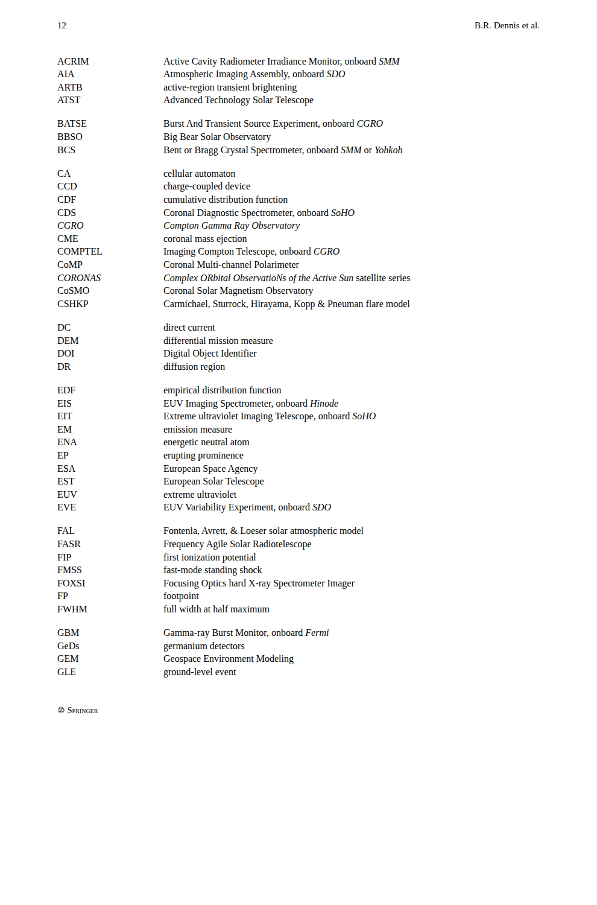12 B.R. Dennis et al.
ACRIM
Active Cavity Radiometer Irradiance Monitor, onboard SMM
AIA
Atmospheric Imaging Assembly, onboard SDO
ARTB
active-region transient brightening
ATST
Advanced Technology Solar Telescope
BATSE
Burst And Transient Source Experiment, onboard CGRO
BBSO
Big Bear Solar Observatory
BCS
Bent or Bragg Crystal Spectrometer, onboard SMM or Yohkoh
CA
cellular automaton
CCD
charge-coupled device
CDF
cumulative distribution function
CDS
Coronal Diagnostic Spectrometer, onboard SoHO
CGRO
Compton Gamma Ray Observatory
CME
coronal mass ejection
COMPTEL
Imaging Compton Telescope, onboard CGRO
CoMP
Coronal Multi-channel Polarimeter
CORONAS
Complex ORbital ObservatioNs of the Active Sun satellite series
CoSMO
Coronal Solar Magnetism Observatory
CSHKP
Carmichael, Sturrock, Hirayama, Kopp & Pneuman flare model
DC
direct current
DEM
differential mission measure
DOI
Digital Object Identifier
DR
diffusion region
EDF
empirical distribution function
EIS
EUV Imaging Spectrometer, onboard Hinode
EIT
Extreme ultraviolet Imaging Telescope, onboard SoHO
EM
emission measure
ENA
energetic neutral atom
EP
erupting prominence
ESA
European Space Agency
EST
European Solar Telescope
EUV
extreme ultraviolet
EVE
EUV Variability Experiment, onboard SDO
FAL
Fontenla, Avrett, & Loeser solar atmospheric model
FASR
Frequency Agile Solar Radiotelescope
FIP
first ionization potential
FMSS
fast-mode standing shock
FOXSI
Focusing Optics hard X-ray Spectrometer Imager
FP
footpoint
FWHM
full width at half maximum
GBM
Gamma-ray Burst Monitor, onboard Fermi
GeDs
germanium detectors
GEM
Geospace Environment Modeling
GLE
ground-level event
⑩ Springer